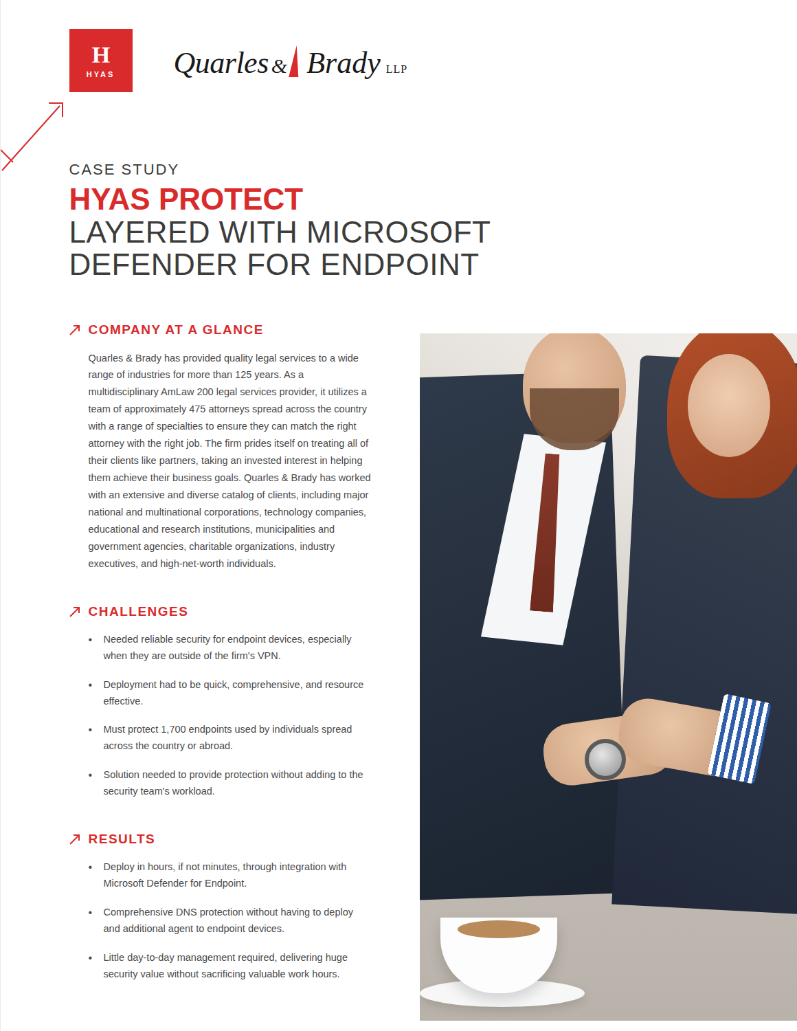H HYAS
Quarles& Brady LLP
Case Study
HYAS Protect Layered with Microsoft
Defender for Endpoint
Company at a Glance
Quarles & Brady has provided quality legal services to a wide range of industries for more than 125 years. As a multidisciplinary AmLaw 200 legal services provider, it utilizes a team of approximately 475 attorneys spread across the country with a range of specialties to ensure they can match the right attorney with the right job. The firm prides itself on treating all of their clients like partners, taking an invested interest in helping them achieve their business goals. Quarles & Brady has worked with an extensive and diverse catalog of clients, including major national and multinational corporations, technology companies, educational and research institutions, municipalities and government agencies, charitable organizations, industry executives, and high-net-worth individuals.
Challenges
Needed reliable security for endpoint devices, especially when they are outside of the firm's VPN.
Deployment had to be quick, comprehensive, and resource effective.
Must protect 1,700 endpoints used by individuals spread across the country or abroad.
Solution needed to provide protection without adding to the security team's workload.
Results
Deploy in hours, if not minutes, through integration with Microsoft Defender for Endpoint.
Comprehensive DNS protection without having to deploy and additional agent to endpoint devices.
Little day-to-day management required, delivering huge security value without sacrificing valuable work hours.